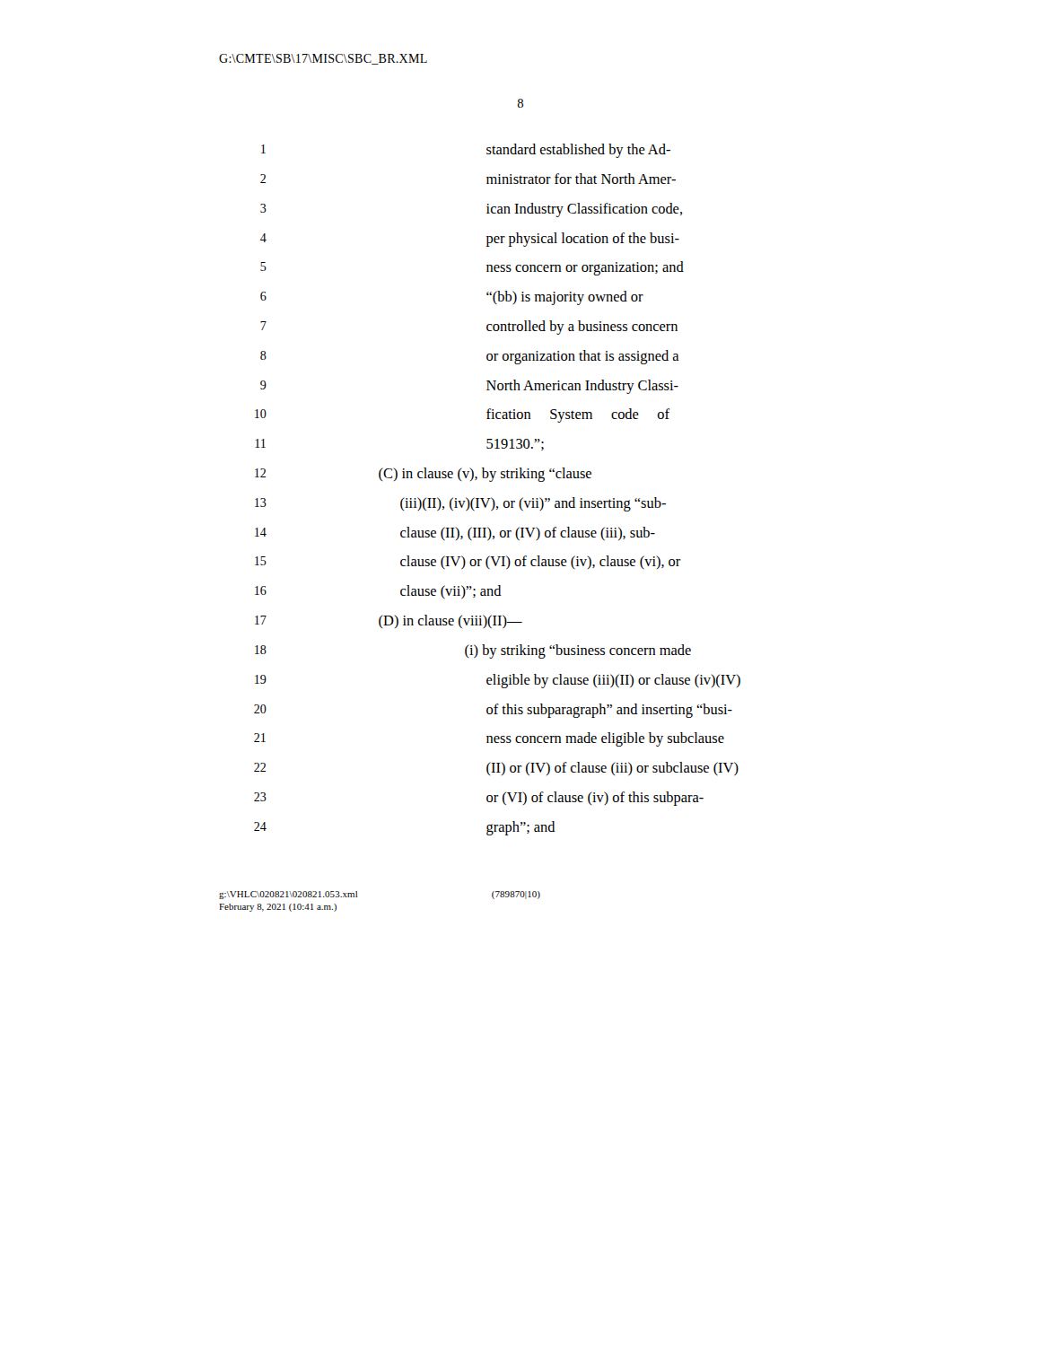G:\CMTE\SB\17\MISC\SBC_BR.XML
8
| 1 | standard established by the Ad- |
| 2 | ministrator for that North Amer- |
| 3 | ican Industry Classification code, |
| 4 | per physical location of the busi- |
| 5 | ness concern or organization; and |
| 6 | “(bb) is majority owned or |
| 7 | controlled by a business concern |
| 8 | or organization that is assigned a |
| 9 | North American Industry Classi- |
| 10 | fication System code of |
| 11 | 519130.”; |
| 12 | (C) in clause (v), by striking “clause |
| 13 | (iii)(II), (iv)(IV), or (vii)” and inserting “sub- |
| 14 | clause (II), (III), or (IV) of clause (iii), sub- |
| 15 | clause (IV) or (VI) of clause (iv), clause (vi), or |
| 16 | clause (vii)”; and |
| 17 | (D) in clause (viii)(II)— |
| 18 | (i) by striking “business concern made |
| 19 | eligible by clause (iii)(II) or clause (iv)(IV) |
| 20 | of this subparagraph” and inserting “busi- |
| 21 | ness concern made eligible by subclause |
| 22 | (II) or (IV) of clause (iii) or subclause (IV) |
| 23 | or (VI) of clause (iv) of this subpara- |
| 24 | graph”; and |
g:\VHLC\020821\020821.053.xml (789870|10)
February 8, 2021 (10:41 a.m.)